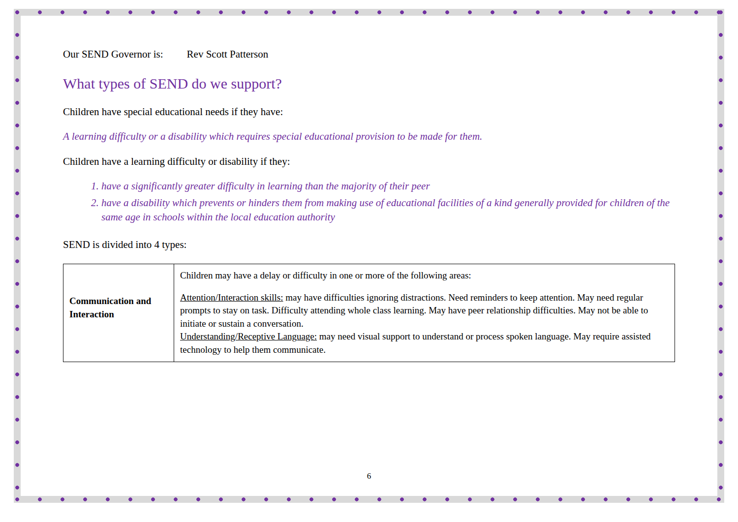Our SEND Governor is: Rev Scott Patterson
What types of SEND do we support?
Children have special educational needs if they have:
A learning difficulty or a disability which requires special educational provision to be made for them.
Children have a learning difficulty or disability if they:
have a significantly greater difficulty in learning than the majority of their peer
have a disability which prevents or hinders them from making use of educational facilities of a kind generally provided for children of the same age in schools within the local education authority
SEND is divided into 4 types:
| Communication and Interaction | Children may have a delay or difficulty in one or more of the following areas: Attention/Interaction skills: may have difficulties ignoring distractions. Need reminders to keep attention. May need regular prompts to stay on task. Difficulty attending whole class learning. May have peer relationship difficulties. May not be able to initiate or sustain a conversation. Understanding/Receptive Language: may need visual support to understand or process spoken language. May require assisted technology to help them communicate. |
6